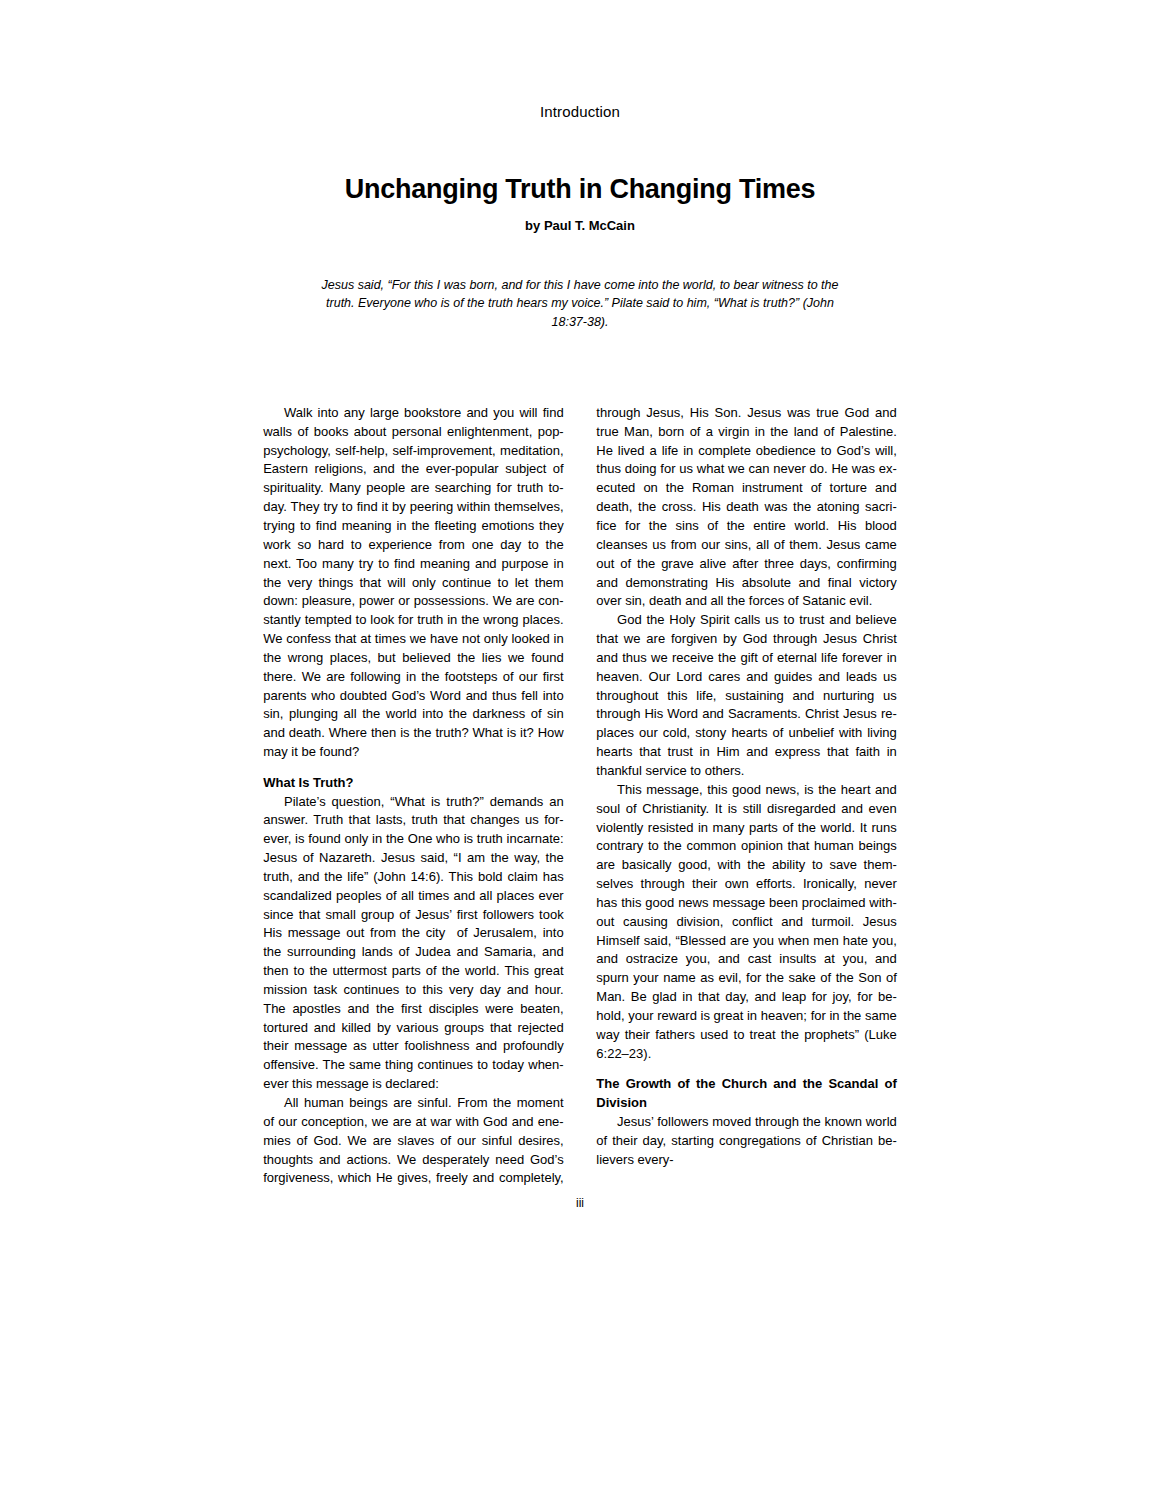Introduction
Unchanging Truth in Changing Times
by Paul T. McCain
Jesus said, “For this I was born, and for this I have come into the world, to bear witness to the truth. Everyone who is of the truth hears my voice.” Pilate said to him, “What is truth?” (John 18:37-38).
Walk into any large bookstore and you will find walls of books about personal enlightenment, pop-psychology, self-help, self-improvement, meditation, Eastern religions, and the ever-popular subject of spirituality. Many people are searching for truth today. They try to find it by peering within themselves, trying to find meaning in the fleeting emotions they work so hard to experience from one day to the next. Too many try to find meaning and purpose in the very things that will only continue to let them down: pleasure, power or possessions. We are constantly tempted to look for truth in the wrong places. We confess that at times we have not only looked in the wrong places, but believed the lies we found there. We are following in the footsteps of our first parents who doubted God’s Word and thus fell into sin, plunging all the world into the darkness of sin and death. Where then is the truth? What is it? How may it be found?
What Is Truth?
Pilate’s question, “What is truth?” demands an answer. Truth that lasts, truth that changes us forever, is found only in the One who is truth incarnate: Jesus of Nazareth. Jesus said, “I am the way, the truth, and the life” (John 14:6). This bold claim has scandalized peoples of all times and all places ever since that small group of Jesus’ first followers took His message out from the city of Jerusalem, into the surrounding lands of Judea and Samaria, and then to the uttermost parts of the world. This great mission task continues to this very day and hour. The apostles and the first disciples were beaten, tortured and killed by various groups that rejected their message as utter foolishness and profoundly offensive. The same thing continues to today whenever this message is declared:
All human beings are sinful. From the moment of our conception, we are at war with God and enemies of God. We are slaves of our sinful desires, thoughts and actions. We desperately need God’s forgiveness, which He gives, freely and completely, through Jesus, His Son. Jesus was true God and true Man, born of a virgin in the land of Palestine. He lived a life in complete obedience to God’s will, thus doing for us what we can never do. He was executed on the Roman instrument of torture and death, the cross. His death was the atoning sacrifice for the sins of the entire world. His blood cleanses us from our sins, all of them. Jesus came out of the grave alive after three days, confirming and demonstrating His absolute and final victory over sin, death and all the forces of Satanic evil.
God the Holy Spirit calls us to trust and believe that we are forgiven by God through Jesus Christ and thus we receive the gift of eternal life forever in heaven. Our Lord cares and guides and leads us throughout this life, sustaining and nurturing us through His Word and Sacraments. Christ Jesus replaces our cold, stony hearts of unbelief with living hearts that trust in Him and express that faith in thankful service to others.
This message, this good news, is the heart and soul of Christianity. It is still disregarded and even violently resisted in many parts of the world. It runs contrary to the common opinion that human beings are basically good, with the ability to save themselves through their own efforts. Ironically, never has this good news message been proclaimed without causing division, conflict and turmoil. Jesus Himself said, “Blessed are you when men hate you, and ostracize you, and cast insults at you, and spurn your name as evil, for the sake of the Son of Man. Be glad in that day, and leap for joy, for behold, your reward is great in heaven; for in the same way their fathers used to treat the prophets” (Luke 6:22–23).
The Growth of the Church and the Scandal of Division
Jesus’ followers moved through the known world of their day, starting congregations of Christian believers every-
iii